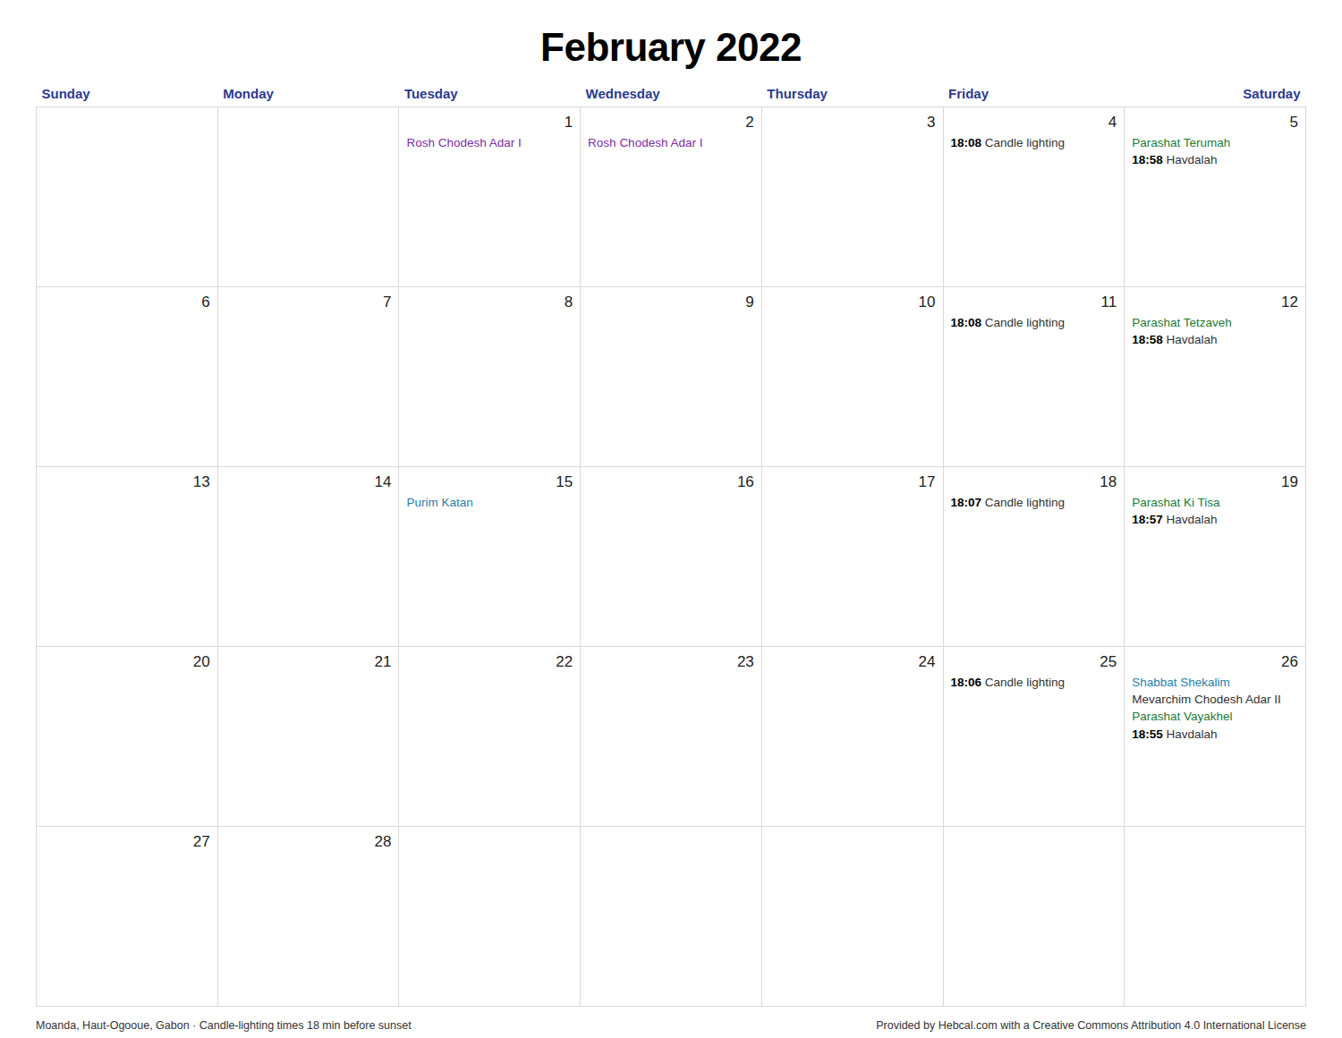February 2022
| Sunday | Monday | Tuesday | Wednesday | Thursday | Friday | Saturday |
| --- | --- | --- | --- | --- | --- | --- |
| | | 1 Rosh Chodesh Adar I | 2 Rosh Chodesh Adar I | 3 | 4 18:08 Candle lighting | 5 Parashat Terumah 18:58 Havdalah |
| 6 | 7 | 8 | 9 | 10 | 11 18:08 Candle lighting | 12 Parashat Tetzaveh 18:58 Havdalah |
| 13 | 14 | 15 Purim Katan | 16 | 17 | 18 18:07 Candle lighting | 19 Parashat Ki Tisa 18:57 Havdalah |
| 20 | 21 | 22 | 23 | 24 | 25 18:06 Candle lighting | 26 Shabbat Shekalim Mevarchim Chodesh Adar II Parashat Vayakhel 18:55 Havdalah |
| 27 | 28 | | | | | |
Moanda, Haut-Ogooue, Gabon · Candle-lighting times 18 min before sunset
Provided by Hebcal.com with a Creative Commons Attribution 4.0 International License